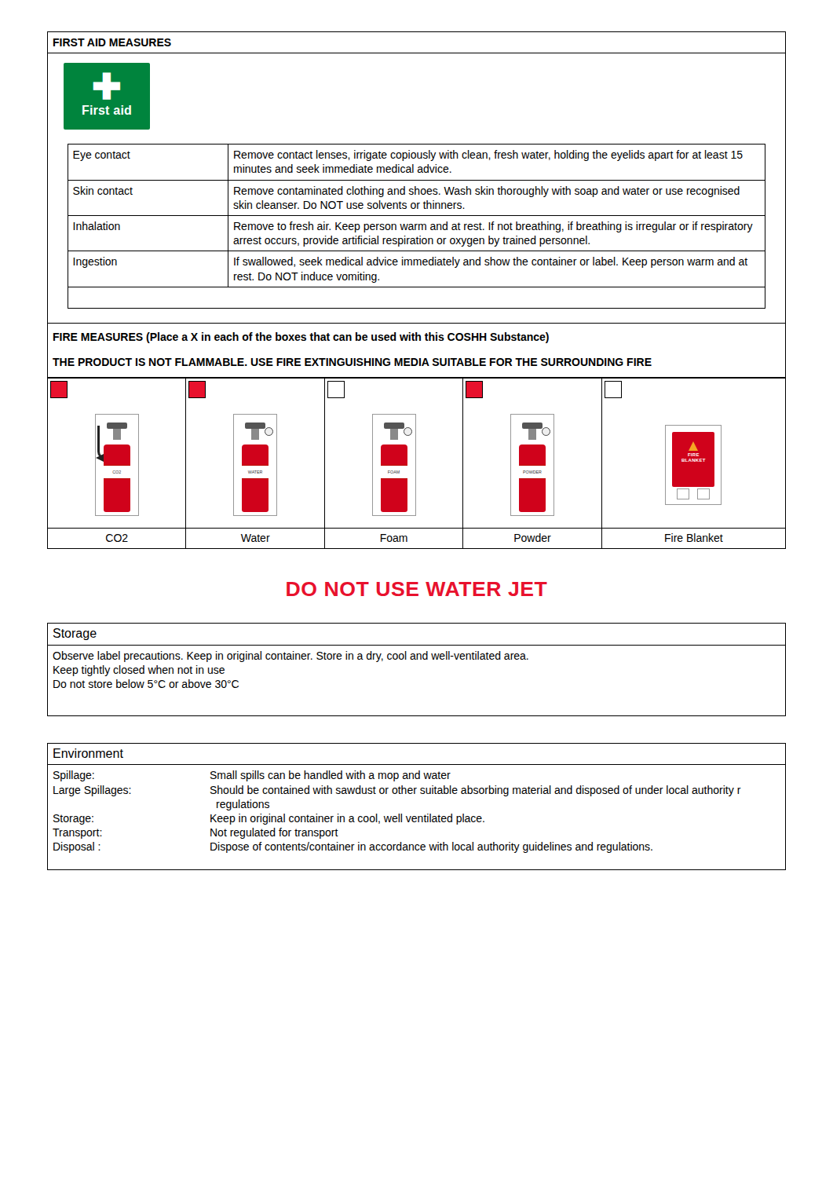FIRST AID MEASURES
✚
First aid
| Eye contact | Remove contact lenses, irrigate copiously with clean, fresh water, holding the eyelids apart for at least 15 minutes and seek immediate medical advice. |
| Skin contact | Remove contaminated clothing and shoes. Wash skin thoroughly with soap and water or use recognised skin cleanser. Do NOT use solvents or thinners. |
| Inhalation | Remove to fresh air. Keep person warm and at rest. If not breathing, if breathing is irregular or if respiratory arrest occurs, provide artificial respiration or oxygen by trained personnel. |
| Ingestion | If swallowed, seek medical advice immediately and show the container or label. Keep person warm and at rest. Do NOT induce vomiting. |
FIRE MEASURES (Place a X in each of the boxes that can be used with this COSHH Substance)
THE PRODUCT IS NOT FLAMMABLE. USE FIRE EXTINGUISHING MEDIA SUITABLE FOR THE SURROUNDING FIRE
| CO2 | WATER | FOAM | POWDER | FIRE BLANKET |
| CO2 | Water | Foam | Powder | Fire Blanket |
DO NOT USE WATER JET
Storage
Observe label precautions. Keep in original container. Store in a dry, cool and well-ventilated area.
Keep tightly closed when not in use
Do not store below 5°C or above 30°C
Environment
| Spillage: | Small spills can be handled with a mop and water |
| Large Spillages: | Should be contained with sawdust or other suitable absorbing material and disposed of under local authority r regulations |
| Storage: | Keep in original container in a cool, well ventilated place. |
| Transport: | Not regulated for transport |
| Disposal : | Dispose of contents/container in accordance with local authority guidelines and regulations. |